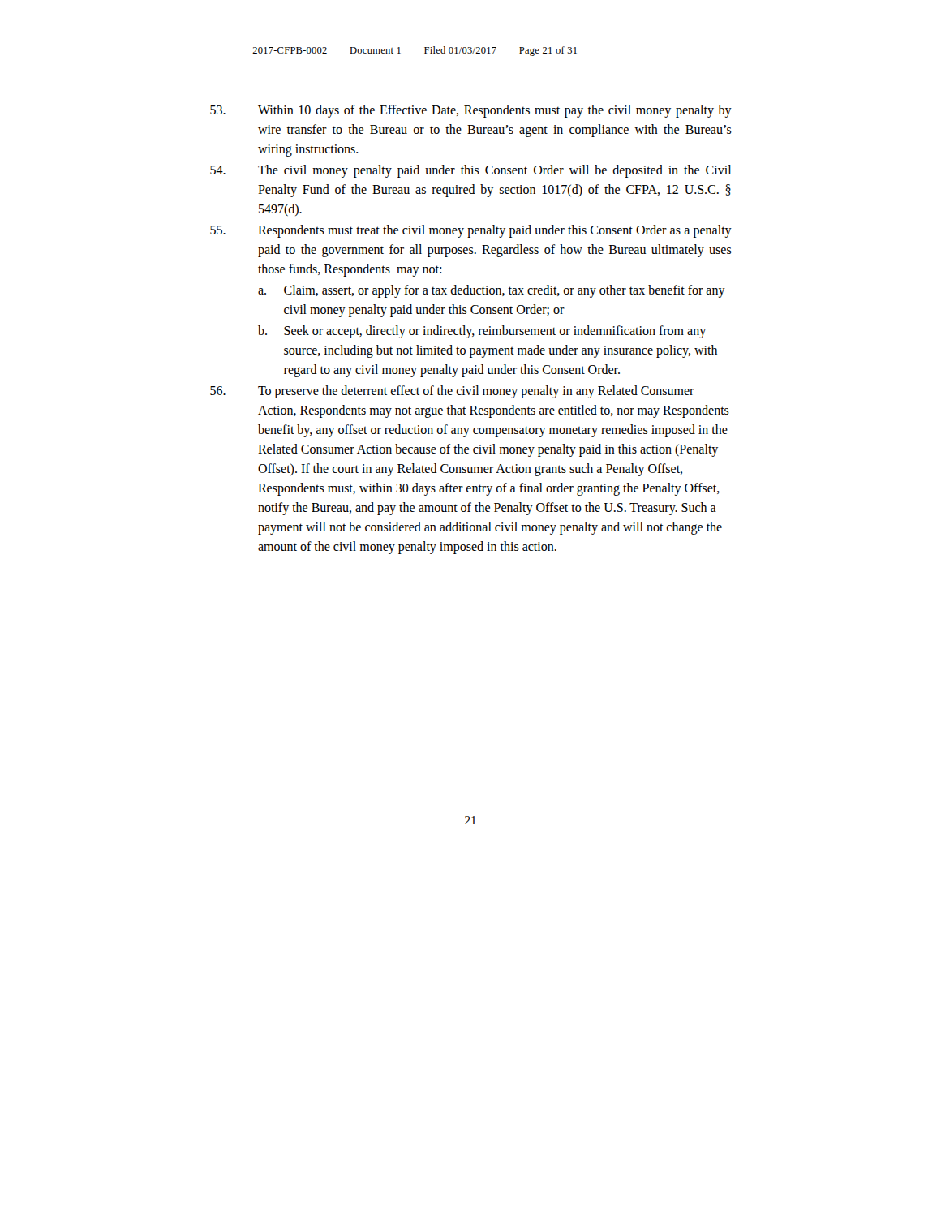2017-CFPB-0002 Document 1 Filed 01/03/2017 Page 21 of 31
53. Within 10 days of the Effective Date, Respondents must pay the civil money penalty by wire transfer to the Bureau or to the Bureau’s agent in compliance with the Bureau’s wiring instructions.
54. The civil money penalty paid under this Consent Order will be deposited in the Civil Penalty Fund of the Bureau as required by section 1017(d) of the CFPA, 12 U.S.C. § 5497(d).
55. Respondents must treat the civil money penalty paid under this Consent Order as a penalty paid to the government for all purposes. Regardless of how the Bureau ultimately uses those funds, Respondents may not:
a. Claim, assert, or apply for a tax deduction, tax credit, or any other tax benefit for any civil money penalty paid under this Consent Order; or
b. Seek or accept, directly or indirectly, reimbursement or indemnification from any source, including but not limited to payment made under any insurance policy, with regard to any civil money penalty paid under this Consent Order.
56. To preserve the deterrent effect of the civil money penalty in any Related Consumer Action, Respondents may not argue that Respondents are entitled to, nor may Respondents benefit by, any offset or reduction of any compensatory monetary remedies imposed in the Related Consumer Action because of the civil money penalty paid in this action (Penalty Offset). If the court in any Related Consumer Action grants such a Penalty Offset, Respondents must, within 30 days after entry of a final order granting the Penalty Offset, notify the Bureau, and pay the amount of the Penalty Offset to the U.S. Treasury. Such a payment will not be considered an additional civil money penalty and will not change the amount of the civil money penalty imposed in this action.
21